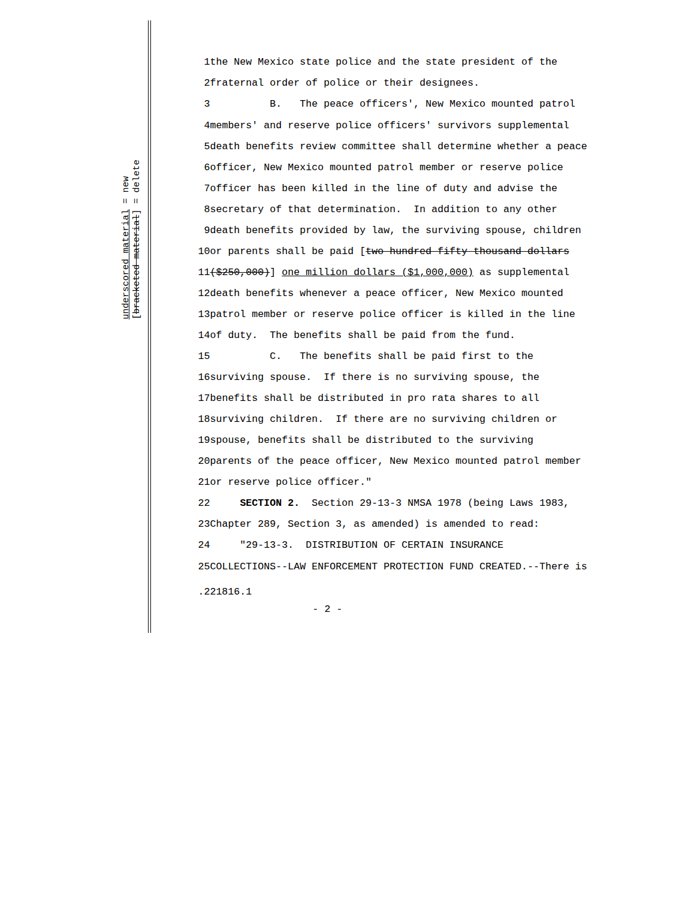underscored material = new
[bracketed material] = delete
| 1 | the New Mexico state police and the state president of the |
| 2 | fraternal order of police or their designees. |
| 3 | B. The peace officers', New Mexico mounted patrol |
| 4 | members' and reserve police officers' survivors supplemental |
| 5 | death benefits review committee shall determine whether a peace |
| 6 | officer, New Mexico mounted patrol member or reserve police |
| 7 | officer has been killed in the line of duty and advise the |
| 8 | secretary of that determination. In addition to any other |
| 9 | death benefits provided by law, the surviving spouse, children |
| 10 | or parents shall be paid [ two hundred fifty thousand dollars |
| 11 | ($250,000) ] one million dollars ($1,000,000) as supplemental |
| 12 | death benefits whenever a peace officer, New Mexico mounted |
| 13 | patrol member or reserve police officer is killed in the line |
| 14 | of duty. The benefits shall be paid from the fund. |
| 15 | C. The benefits shall be paid first to the |
| 16 | surviving spouse. If there is no surviving spouse, the |
| 17 | benefits shall be distributed in pro rata shares to all |
| 18 | surviving children. If there are no surviving children or |
| 19 | spouse, benefits shall be distributed to the surviving |
| 20 | parents of the peace officer, New Mexico mounted patrol member |
| 21 | or reserve police officer." |
| 22 | SECTION 2. Section 29-13-3 NMSA 1978 (being Laws 1983, |
| 23 | Chapter 289, Section 3, as amended) is amended to read: |
| 24 | "29-13-3. DISTRIBUTION OF CERTAIN INSURANCE |
| 25 | COLLECTIONS--LAW ENFORCEMENT PROTECTION FUND CREATED.--There is |
.221816.1
- 2 -